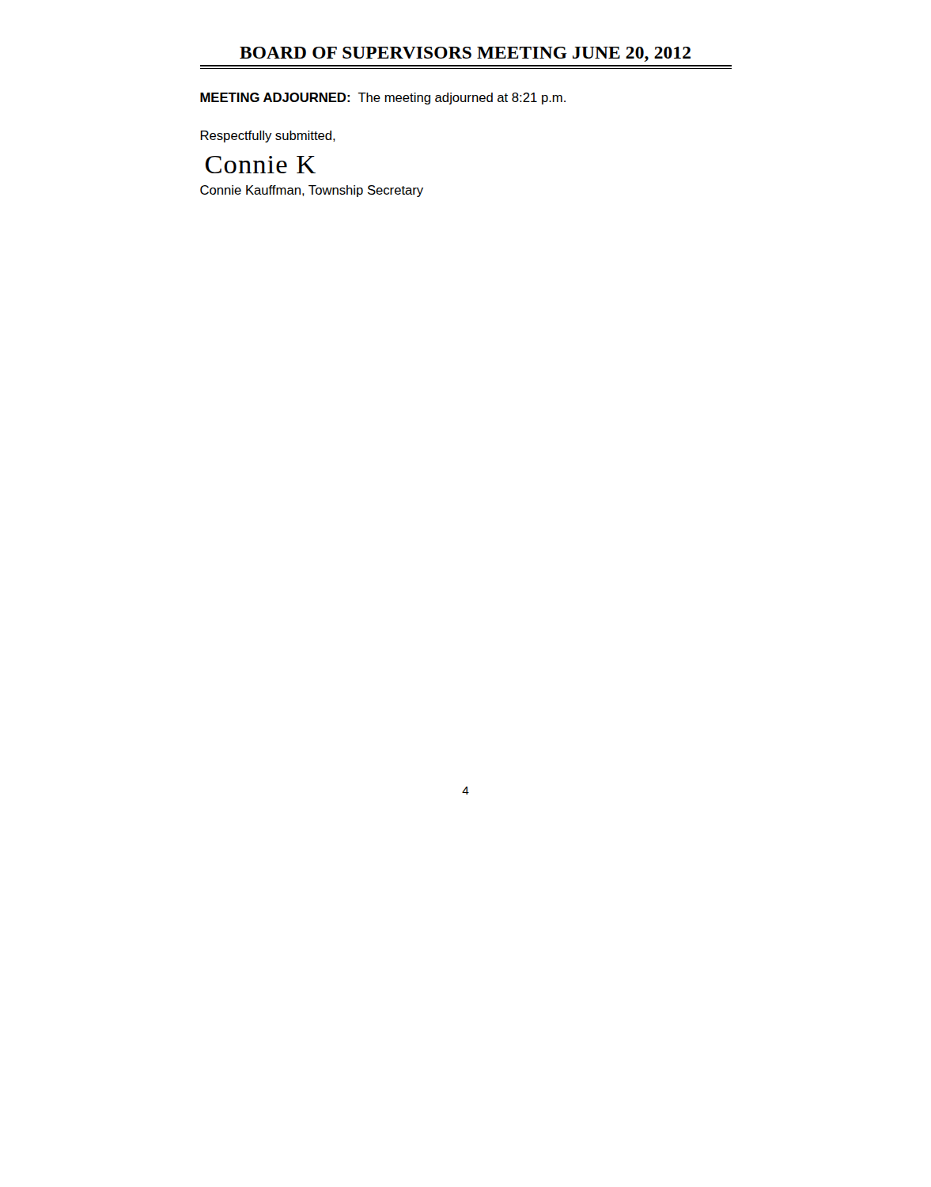BOARD OF SUPERVISORS MEETING JUNE 20, 2012
MEETING ADJOURNED: The meeting adjourned at 8:21 p.m.
Respectfully submitted,
Connie K
Connie Kauffman, Township Secretary
4